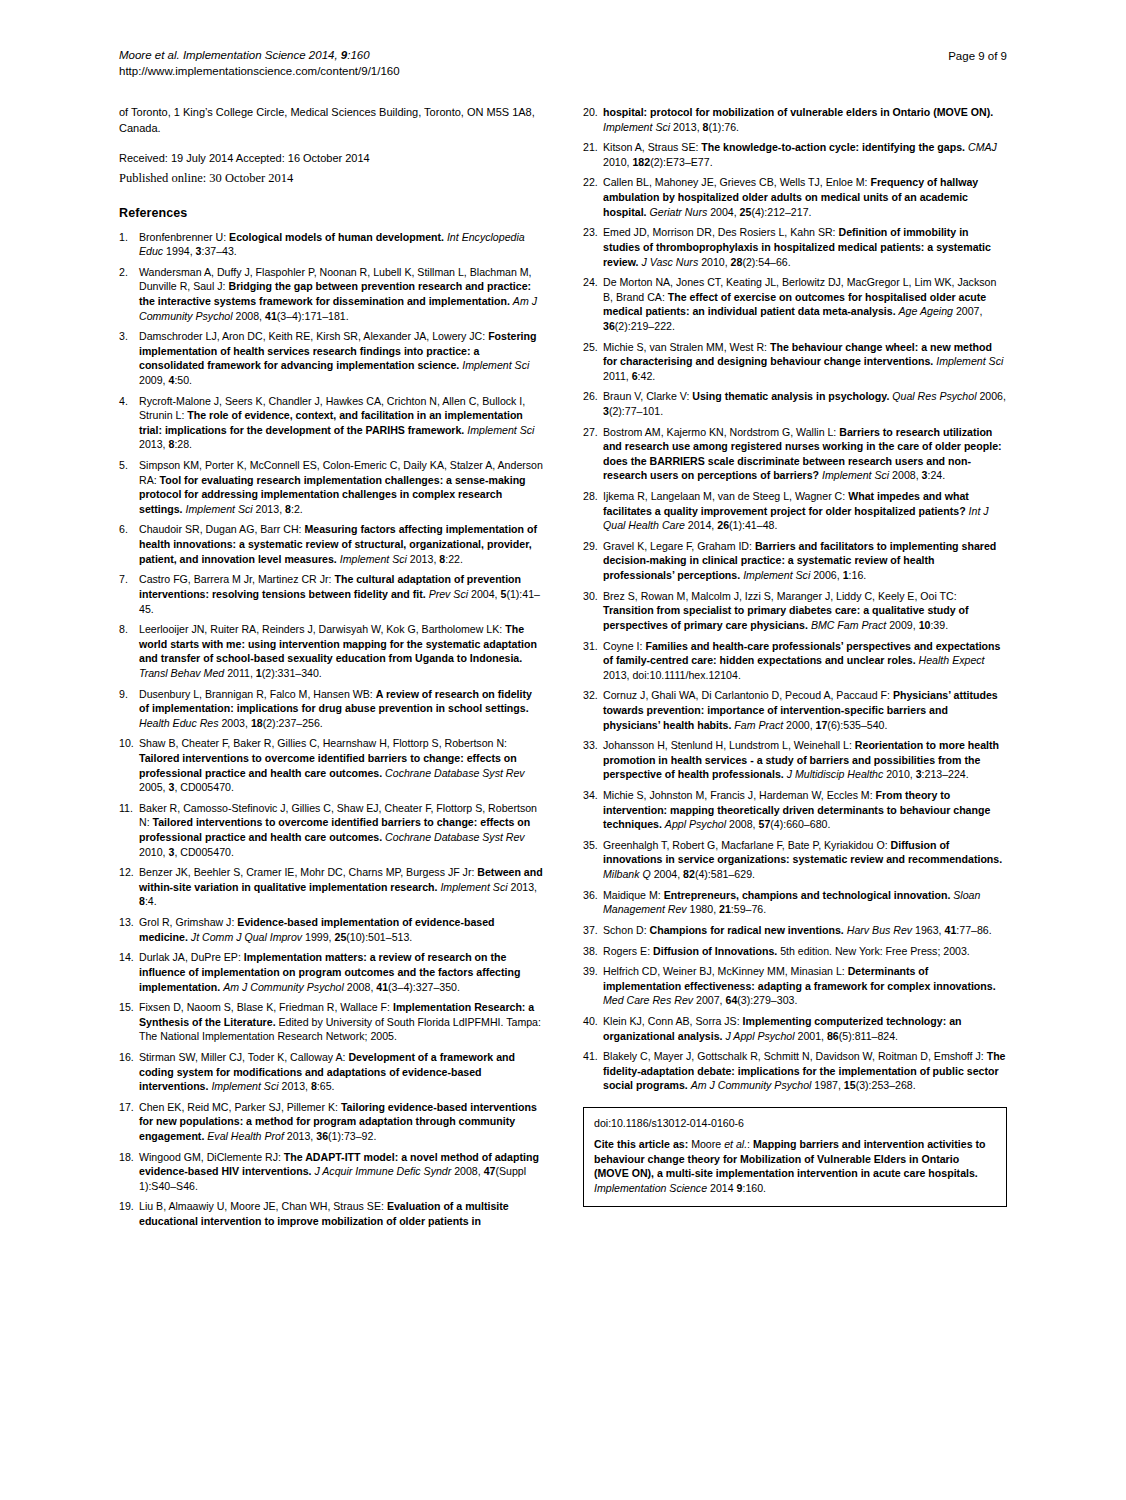Moore et al. Implementation Science 2014, 9:160
http://www.implementationscience.com/content/9/1/160
Page 9 of 9
of Toronto, 1 King’s College Circle, Medical Sciences Building, Toronto, ON M5S 1A8, Canada.
Received: 19 July 2014 Accepted: 16 October 2014
Published online: 30 October 2014
References
Bronfenbrenner U: Ecological models of human development. Int Encyclopedia Educ 1994, 3:37–43.
Wandersman A, Duffy J, Flaspohler P, Noonan R, Lubell K, Stillman L, Blachman M, Dunville R, Saul J: Bridging the gap between prevention research and practice: the interactive systems framework for dissemination and implementation. Am J Community Psychol 2008, 41(3–4):171–181.
Damschroder LJ, Aron DC, Keith RE, Kirsh SR, Alexander JA, Lowery JC: Fostering implementation of health services research findings into practice: a consolidated framework for advancing implementation science. Implement Sci 2009, 4:50.
Rycroft-Malone J, Seers K, Chandler J, Hawkes CA, Crichton N, Allen C, Bullock I, Strunin L: The role of evidence, context, and facilitation in an implementation trial: implications for the development of the PARIHS framework. Implement Sci 2013, 8:28.
Simpson KM, Porter K, McConnell ES, Colon-Emeric C, Daily KA, Stalzer A, Anderson RA: Tool for evaluating research implementation challenges: a sense-making protocol for addressing implementation challenges in complex research settings. Implement Sci 2013, 8:2.
Chaudoir SR, Dugan AG, Barr CH: Measuring factors affecting implementation of health innovations: a systematic review of structural, organizational, provider, patient, and innovation level measures. Implement Sci 2013, 8:22.
Castro FG, Barrera M Jr, Martinez CR Jr: The cultural adaptation of prevention interventions: resolving tensions between fidelity and fit. Prev Sci 2004, 5(1):41–45.
Leerlooijer JN, Ruiter RA, Reinders J, Darwisyah W, Kok G, Bartholomew LK: The world starts with me: using intervention mapping for the systematic adaptation and transfer of school-based sexuality education from Uganda to Indonesia. Transl Behav Med 2011, 1(2):331–340.
Dusenbury L, Brannigan R, Falco M, Hansen WB: A review of research on fidelity of implementation: implications for drug abuse prevention in school settings. Health Educ Res 2003, 18(2):237–256.
Shaw B, Cheater F, Baker R, Gillies C, Hearnshaw H, Flottorp S, Robertson N: Tailored interventions to overcome identified barriers to change: effects on professional practice and health care outcomes. Cochrane Database Syst Rev 2005, 3, CD005470.
Baker R, Camosso-Stefinovic J, Gillies C, Shaw EJ, Cheater F, Flottorp S, Robertson N: Tailored interventions to overcome identified barriers to change: effects on professional practice and health care outcomes. Cochrane Database Syst Rev 2010, 3, CD005470.
Benzer JK, Beehler S, Cramer IE, Mohr DC, Charns MP, Burgess JF Jr: Between and within-site variation in qualitative implementation research. Implement Sci 2013, 8:4.
Grol R, Grimshaw J: Evidence-based implementation of evidence-based medicine. Jt Comm J Qual Improv 1999, 25(10):501–513.
Durlak JA, DuPre EP: Implementation matters: a review of research on the influence of implementation on program outcomes and the factors affecting implementation. Am J Community Psychol 2008, 41(3–4):327–350.
Fixsen D, Naoom S, Blase K, Friedman R, Wallace F: Implementation Research: a Synthesis of the Literature. Edited by University of South Florida LdIPFMHI. Tampa: The National Implementation Research Network; 2005.
Stirman SW, Miller CJ, Toder K, Calloway A: Development of a framework and coding system for modifications and adaptations of evidence-based interventions. Implement Sci 2013, 8:65.
Chen EK, Reid MC, Parker SJ, Pillemer K: Tailoring evidence-based interventions for new populations: a method for program adaptation through community engagement. Eval Health Prof 2013, 36(1):73–92.
Wingood GM, DiClemente RJ: The ADAPT-ITT model: a novel method of adapting evidence-based HIV interventions. J Acquir Immune Defic Syndr 2008, 47(Suppl 1):S40–S46.
Liu B, Almaawiy U, Moore JE, Chan WH, Straus SE: Evaluation of a multisite educational intervention to improve mobilization of older patients in
hospital: protocol for mobilization of vulnerable elders in Ontario (MOVE ON). Implement Sci 2013, 8(1):76.
Kitson A, Straus SE: The knowledge-to-action cycle: identifying the gaps. CMAJ 2010, 182(2):E73–E77.
Callen BL, Mahoney JE, Grieves CB, Wells TJ, Enloe M: Frequency of hallway ambulation by hospitalized older adults on medical units of an academic hospital. Geriatr Nurs 2004, 25(4):212–217.
Emed JD, Morrison DR, Des Rosiers L, Kahn SR: Definition of immobility in studies of thromboprophylaxis in hospitalized medical patients: a systematic review. J Vasc Nurs 2010, 28(2):54–66.
De Morton NA, Jones CT, Keating JL, Berlowitz DJ, MacGregor L, Lim WK, Jackson B, Brand CA: The effect of exercise on outcomes for hospitalised older acute medical patients: an individual patient data meta-analysis. Age Ageing 2007, 36(2):219–222.
Michie S, van Stralen MM, West R: The behaviour change wheel: a new method for characterising and designing behaviour change interventions. Implement Sci 2011, 6:42.
Braun V, Clarke V: Using thematic analysis in psychology. Qual Res Psychol 2006, 3(2):77–101.
Bostrom AM, Kajermo KN, Nordstrom G, Wallin L: Barriers to research utilization and research use among registered nurses working in the care of older people: does the BARRIERS scale discriminate between research users and non-research users on perceptions of barriers? Implement Sci 2008, 3:24.
Ijkema R, Langelaan M, van de Steeg L, Wagner C: What impedes and what facilitates a quality improvement project for older hospitalized patients? Int J Qual Health Care 2014, 26(1):41–48.
Gravel K, Legare F, Graham ID: Barriers and facilitators to implementing shared decision-making in clinical practice: a systematic review of health professionals’ perceptions. Implement Sci 2006, 1:16.
Brez S, Rowan M, Malcolm J, Izzi S, Maranger J, Liddy C, Keely E, Ooi TC: Transition from specialist to primary diabetes care: a qualitative study of perspectives of primary care physicians. BMC Fam Pract 2009, 10:39.
Coyne I: Families and health-care professionals’ perspectives and expectations of family-centred care: hidden expectations and unclear roles. Health Expect 2013, doi:10.1111/hex.12104.
Cornuz J, Ghali WA, Di Carlantonio D, Pecoud A, Paccaud F: Physicians’ attitudes towards prevention: importance of intervention-specific barriers and physicians’ health habits. Fam Pract 2000, 17(6):535–540.
Johansson H, Stenlund H, Lundstrom L, Weinehall L: Reorientation to more health promotion in health services - a study of barriers and possibilities from the perspective of health professionals. J Multidiscip Healthc 2010, 3:213–224.
Michie S, Johnston M, Francis J, Hardeman W, Eccles M: From theory to intervention: mapping theoretically driven determinants to behaviour change techniques. Appl Psychol 2008, 57(4):660–680.
Greenhalgh T, Robert G, Macfarlane F, Bate P, Kyriakidou O: Diffusion of innovations in service organizations: systematic review and recommendations. Milbank Q 2004, 82(4):581–629.
Maidique M: Entrepreneurs, champions and technological innovation. Sloan Management Rev 1980, 21:59–76.
Schon D: Champions for radical new inventions. Harv Bus Rev 1963, 41:77–86.
Rogers E: Diffusion of Innovations. 5th edition. New York: Free Press; 2003.
Helfrich CD, Weiner BJ, McKinney MM, Minasian L: Determinants of implementation effectiveness: adapting a framework for complex innovations. Med Care Res Rev 2007, 64(3):279–303.
Klein KJ, Conn AB, Sorra JS: Implementing computerized technology: an organizational analysis. J Appl Psychol 2001, 86(5):811–824.
Blakely C, Mayer J, Gottschalk R, Schmitt N, Davidson W, Roitman D, Emshoff J: The fidelity-adaptation debate: implications for the implementation of public sector social programs. Am J Community Psychol 1987, 15(3):253–268.
doi:10.1186/s13012-014-0160-6
Cite this article as: Moore et al.: Mapping barriers and intervention activities to behaviour change theory for Mobilization of Vulnerable Elders in Ontario (MOVE ON), a multi-site implementation intervention in acute care hospitals. Implementation Science 2014 9:160.